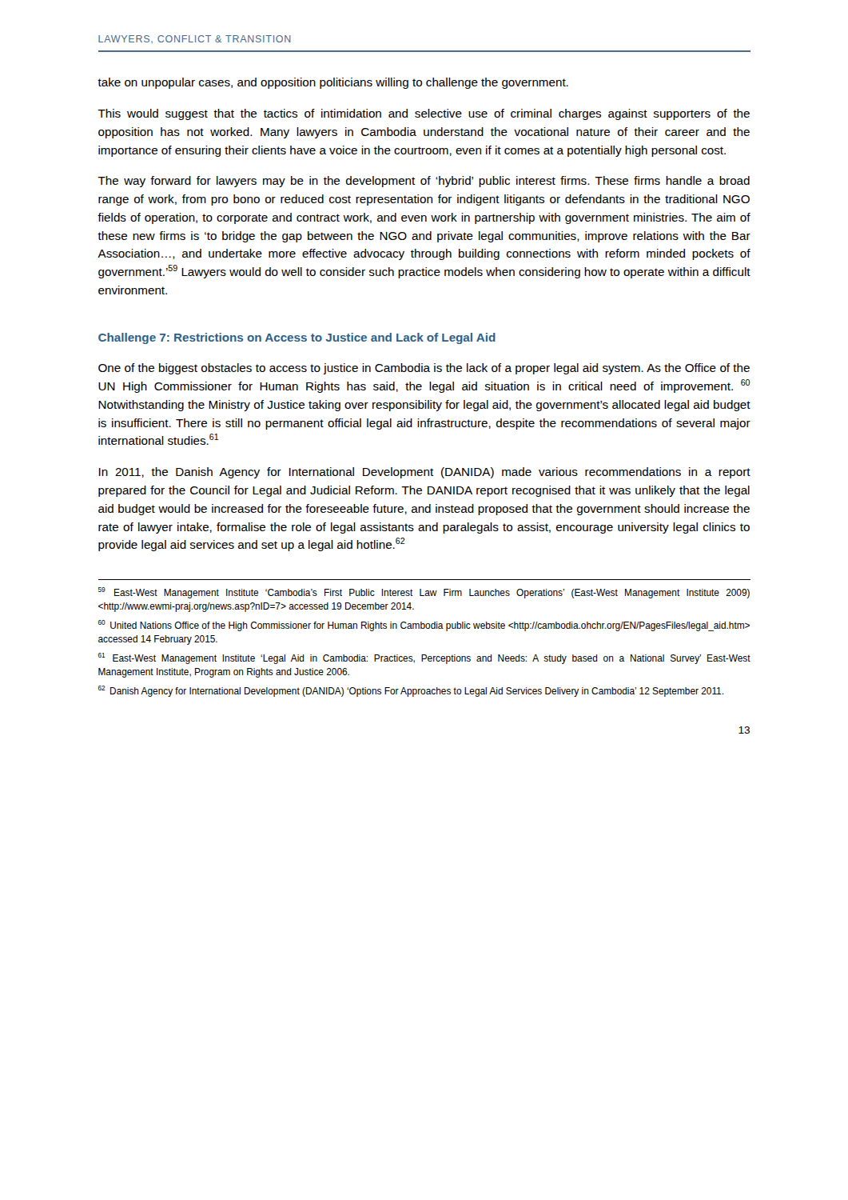Lawyers, Conflict & Transition
take on unpopular cases, and opposition politicians willing to challenge the government.
This would suggest that the tactics of intimidation and selective use of criminal charges against supporters of the opposition has not worked. Many lawyers in Cambodia understand the vocational nature of their career and the importance of ensuring their clients have a voice in the courtroom, even if it comes at a potentially high personal cost.
The way forward for lawyers may be in the development of ‘hybrid’ public interest firms. These firms handle a broad range of work, from pro bono or reduced cost representation for indigent litigants or defendants in the traditional NGO fields of operation, to corporate and contract work, and even work in partnership with government ministries. The aim of these new firms is ‘to bridge the gap between the NGO and private legal communities, improve relations with the Bar Association…, and undertake more effective advocacy through building connections with reform minded pockets of government.’59 Lawyers would do well to consider such practice models when considering how to operate within a difficult environment.
Challenge 7: Restrictions on Access to Justice and Lack of Legal Aid
One of the biggest obstacles to access to justice in Cambodia is the lack of a proper legal aid system. As the Office of the UN High Commissioner for Human Rights has said, the legal aid situation is in critical need of improvement. 60 Notwithstanding the Ministry of Justice taking over responsibility for legal aid, the government’s allocated legal aid budget is insufficient. There is still no permanent official legal aid infrastructure, despite the recommendations of several major international studies.61
In 2011, the Danish Agency for International Development (DANIDA) made various recommendations in a report prepared for the Council for Legal and Judicial Reform. The DANIDA report recognised that it was unlikely that the legal aid budget would be increased for the foreseeable future, and instead proposed that the government should increase the rate of lawyer intake, formalise the role of legal assistants and paralegals to assist, encourage university legal clinics to provide legal aid services and set up a legal aid hotline.62
59 East-West Management Institute ‘Cambodia’s First Public Interest Law Firm Launches Operations’ (East-West Management Institute 2009) <http://www.ewmi-praj.org/news.asp?nID=7> accessed 19 December 2014.
60 United Nations Office of the High Commissioner for Human Rights in Cambodia public website <http://cambodia.ohchr.org/EN/PagesFiles/legal_aid.htm> accessed 14 February 2015.
61 East-West Management Institute ‘Legal Aid in Cambodia: Practices, Perceptions and Needs: A study based on a National Survey’ East-West Management Institute, Program on Rights and Justice 2006.
62 Danish Agency for International Development (DANIDA) ‘Options For Approaches to Legal Aid Services Delivery in Cambodia’ 12 September 2011.
13